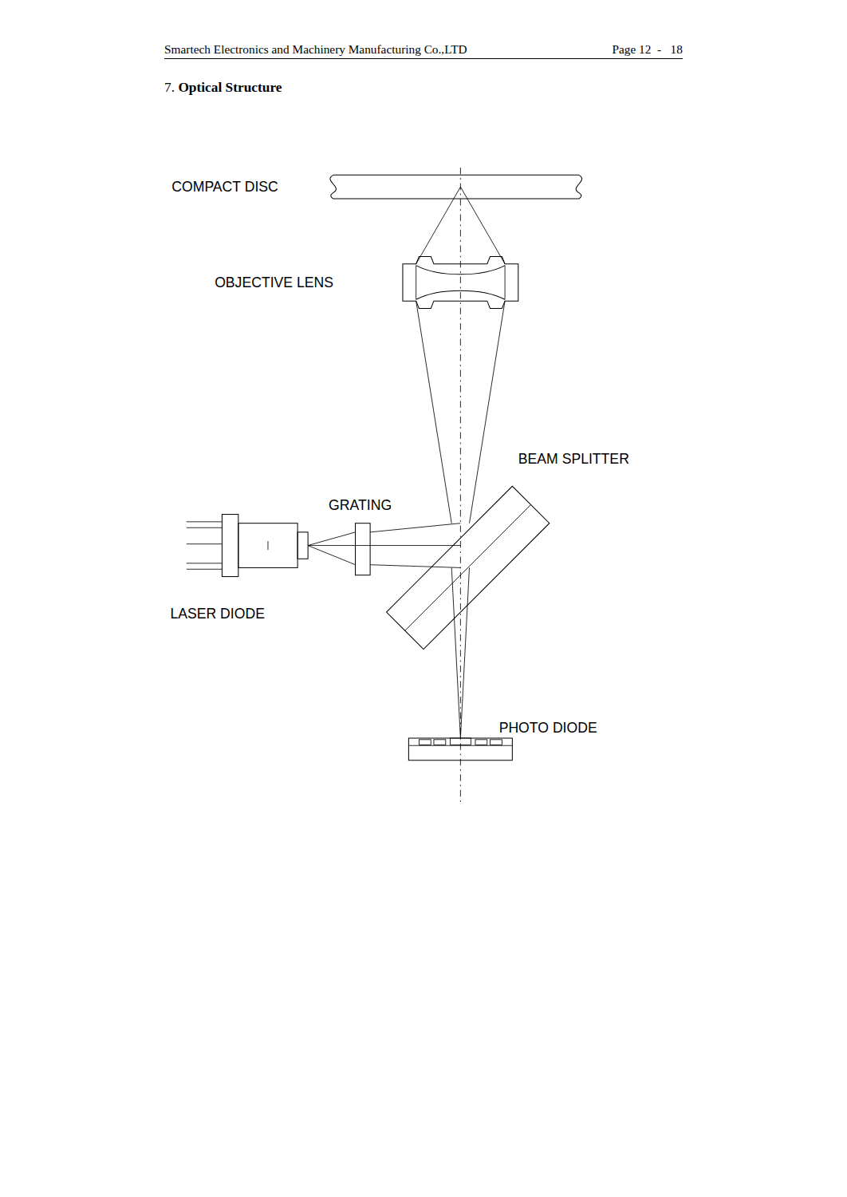Smartech Electronics and Machinery Manufacturing Co.,LTD
Page 12 - 18
7. Optical Structure
COMPACT DISC OBJECTIVE LENS BEAM SPLITTER GRATING LASER DIODE PHOTO DIODE